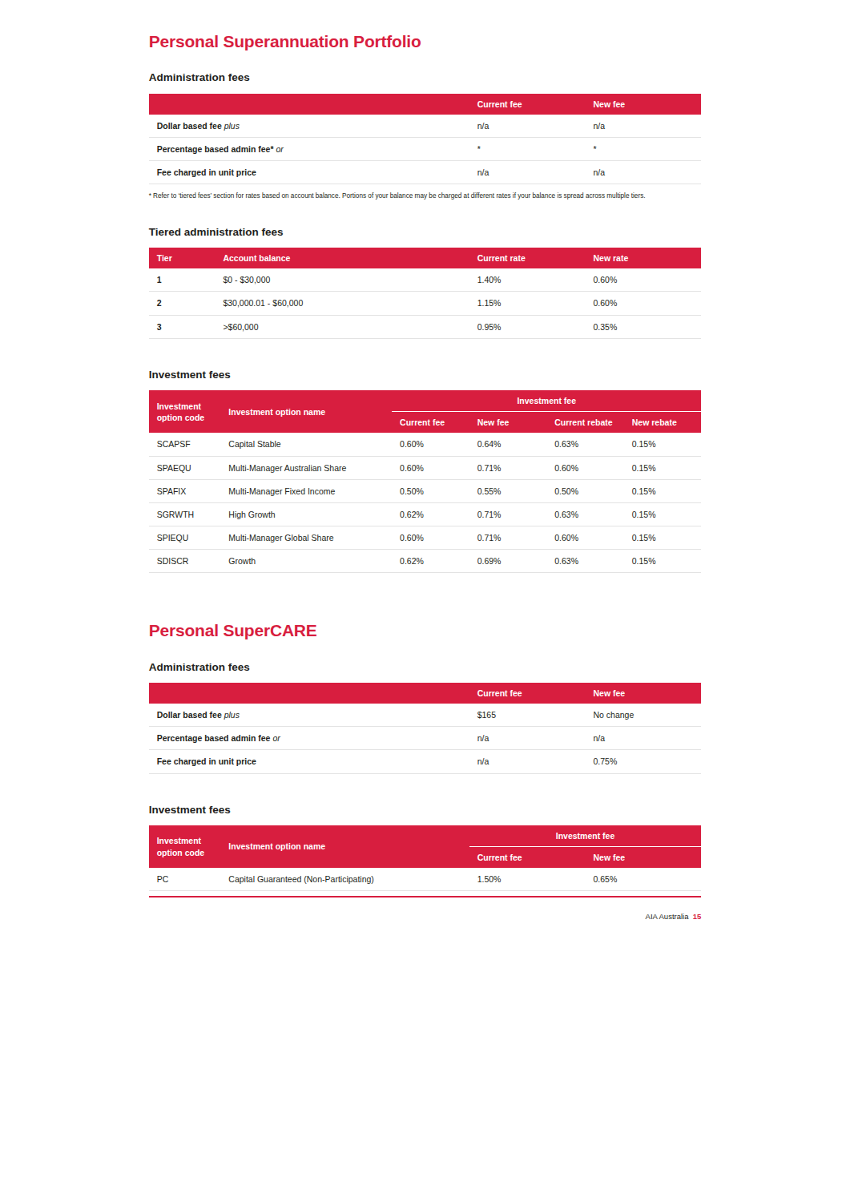Personal Superannuation Portfolio
Administration fees
| | Current fee | New fee |
| --- | --- | --- |
| Dollar based fee plus | n/a | n/a |
| Percentage based admin fee* or | * | * |
| Fee charged in unit price | n/a | n/a |
* Refer to ‘tiered fees’ section for rates based on account balance. Portions of your balance may be charged at different rates if your balance is spread across multiple tiers.
Tiered administration fees
| Tier | Account balance | Current rate | New rate |
| --- | --- | --- | --- |
| 1 | $0 - $30,000 | 1.40% | 0.60% |
| 2 | $30,000.01 - $60,000 | 1.15% | 0.60% |
| 3 | >$60,000 | 0.95% | 0.35% |
Investment fees
| Investment option code | Investment option name | Investment fee |
| --- | --- | --- |
| Current fee | New fee | Current rebate | New rebate |
| SCAPSF | Capital Stable | 0.60% | 0.64% | 0.63% | 0.15% |
| SPAEQU | Multi-Manager Australian Share | 0.60% | 0.71% | 0.60% | 0.15% |
| SPAFIX | Multi-Manager Fixed Income | 0.50% | 0.55% | 0.50% | 0.15% |
| SGRWTH | High Growth | 0.62% | 0.71% | 0.63% | 0.15% |
| SPIEQU | Multi-Manager Global Share | 0.60% | 0.71% | 0.60% | 0.15% |
| SDISCR | Growth | 0.62% | 0.69% | 0.63% | 0.15% |
Personal SuperCARE
Administration fees
| | Current fee | New fee |
| --- | --- | --- |
| Dollar based fee plus | $165 | No change |
| Percentage based admin fee or | n/a | n/a |
| Fee charged in unit price | n/a | 0.75% |
Investment fees
| Investment option code | Investment option name | Investment fee |
| --- | --- | --- |
| Current fee | New fee |
| PC | Capital Guaranteed (Non-Participating) | 1.50% | 0.65% |
AIA Australia 15